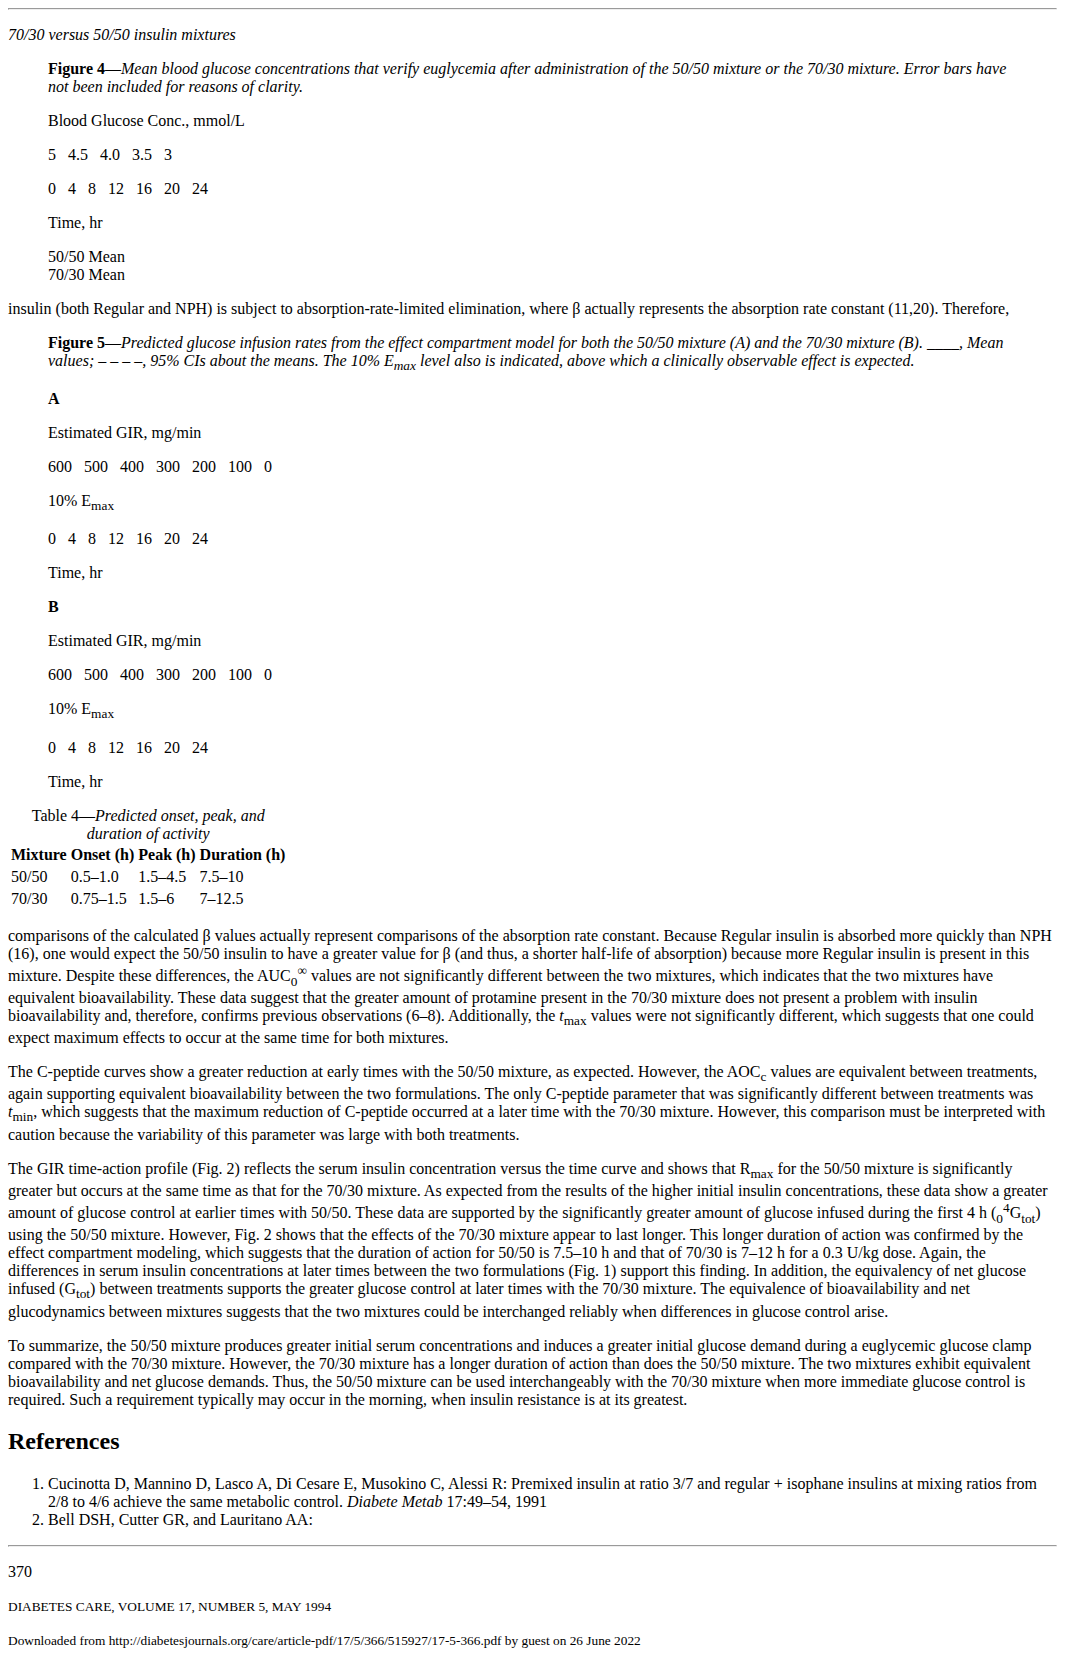70/30 versus 50/50 insulin mixtures
Figure 4—Mean blood glucose concentrations that verify euglycemia after administration of the 50/50 mixture or the 70/30 mixture. Error bars have not been included for reasons of clarity.
Blood Glucose Conc., mmol/L
5 4.5 4.0 3.5 3
0 4 8 12 16 20 24
Time, hr
50/50 Mean
70/30 Mean
insulin (both Regular and NPH) is subject to absorption-rate-limited elimination, where β actually represents the absorption rate constant (11,20). Therefore,
Figure 5—Predicted glucose infusion rates from the effect compartment model for both the 50/50 mixture (A) and the 70/30 mixture (B). ____, Mean values; – – – –, 95% CIs about the means. The 10% Emax level also is indicated, above which a clinically observable effect is expected.
A
Estimated GIR, mg/min
600 500 400 300 200 100 0
10% Emax
0 4 8 12 16 20 24
Time, hr
B
Estimated GIR, mg/min
600 500 400 300 200 100 0
10% Emax
0 4 8 12 16 20 24
Time, hr
Table 4— Predicted onset, peak, and duration of activity
| Mixture | Onset (h) | Peak (h) | Duration (h) |
| --- | --- | --- | --- |
| 50/50 | 0.5–1.0 | 1.5–4.5 | 7.5–10 |
| 70/30 | 0.75–1.5 | 1.5–6 | 7–12.5 |
comparisons of the calculated β values actually represent comparisons of the absorption rate constant. Because Regular insulin is absorbed more quickly than NPH (16), one would expect the 50/50 insulin to have a greater value for β (and thus, a shorter half-life of absorption) because more Regular insulin is present in this mixture. Despite these differences, the AUC0∞ values are not significantly different between the two mixtures, which indicates that the two mixtures have equivalent bioavailability. These data suggest that the greater amount of protamine present in the 70/30 mixture does not present a problem with insulin bioavailability and, therefore, confirms previous observations (6–8). Additionally, the tmax values were not significantly different, which suggests that one could expect maximum effects to occur at the same time for both mixtures.
The C-peptide curves show a greater reduction at early times with the 50/50 mixture, as expected. However, the AOCc values are equivalent between treatments, again supporting equivalent bioavailability between the two formulations. The only C-peptide parameter that was significantly different between treatments was tmin, which suggests that the maximum reduction of C-peptide occurred at a later time with the 70/30 mixture. However, this comparison must be interpreted with caution because the variability of this parameter was large with both treatments.
The GIR time-action profile (Fig. 2) reflects the serum insulin concentration versus the time curve and shows that Rmax for the 50/50 mixture is significantly greater but occurs at the same time as that for the 70/30 mixture. As expected from the results of the higher initial insulin concentrations, these data show a greater amount of glucose control at earlier times with 50/50. These data are supported by the significantly greater amount of glucose infused during the first 4 h (04Gtot) using the 50/50 mixture. However, Fig. 2 shows that the effects of the 70/30 mixture appear to last longer. This longer duration of action was confirmed by the effect compartment modeling, which suggests that the duration of action for 50/50 is 7.5–10 h and that of 70/30 is 7–12 h for a 0.3 U/kg dose. Again, the differences in serum insulin concentrations at later times between the two formulations (Fig. 1) support this finding. In addition, the equivalency of net glucose infused (Gtot) between treatments supports the greater glucose control at later times with the 70/30 mixture. The equivalence of bioavailability and net glucodynamics between mixtures suggests that the two mixtures could be interchanged reliably when differences in glucose control arise.
To summarize, the 50/50 mixture produces greater initial serum concentrations and induces a greater initial glucose demand during a euglycemic glucose clamp compared with the 70/30 mixture. However, the 70/30 mixture has a longer duration of action than does the 50/50 mixture. The two mixtures exhibit equivalent bioavailability and net glucose demands. Thus, the 50/50 mixture can be used interchangeably with the 70/30 mixture when more immediate glucose control is required. Such a requirement typically may occur in the morning, when insulin resistance is at its greatest.
References
Cucinotta D, Mannino D, Lasco A, Di Cesare E, Musokino C, Alessi R: Premixed insulin at ratio 3/7 and regular + isophane insulins at mixing ratios from 2/8 to 4/6 achieve the same metabolic control. Diabete Metab 17:49–54, 1991
Bell DSH, Cutter GR, and Lauritano AA:
370
DIABETES CARE, VOLUME 17, NUMBER 5, MAY 1994
Downloaded from http://diabetesjournals.org/care/article-pdf/17/5/366/515927/17-5-366.pdf by guest on 26 June 2022